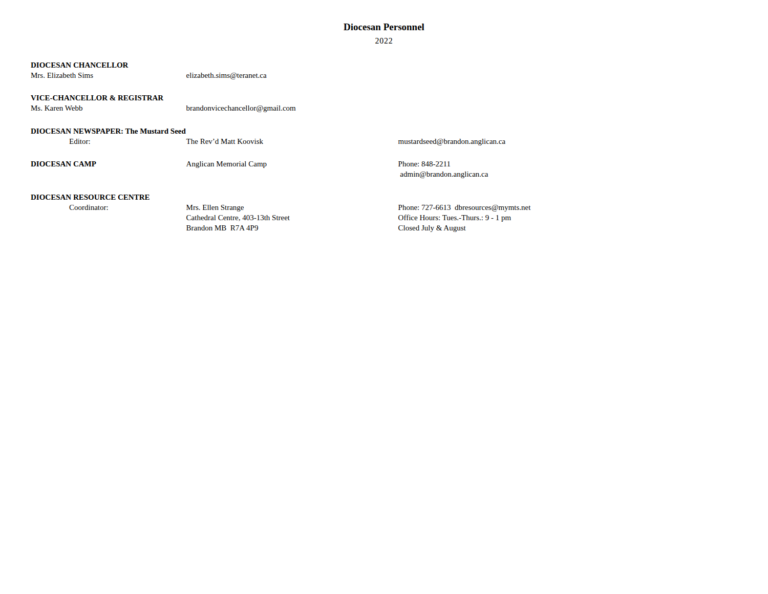Diocesan Personnel
2022
Diocesan Chancellor
| Mrs. Elizabeth Sims | elizabeth.sims@teranet.ca | |
Vice-Chancellor & Registrar
| Ms. Karen Webb | brandonvicechancellor@gmail.com | |
Diocesan Newspaper: The Mustard Seed
| Editor: | The Rev’d Matt Koovisk | mustardseed@brandon.anglican.ca |
| Diocesan Camp | Anglican Memorial Camp | Phone: 848-2211 |
| | | admin@brandon.anglican.ca |
Diocesan Resource Centre
| Coordinator: | Mrs. Ellen Strange | Phone: 727-6613 dbresources@mymts.net |
| | Cathedral Centre, 403-13th Street | Office Hours: Tues.-Thurs.: 9 - 1 pm |
| | Brandon MB R7A 4P9 | Closed July & August |